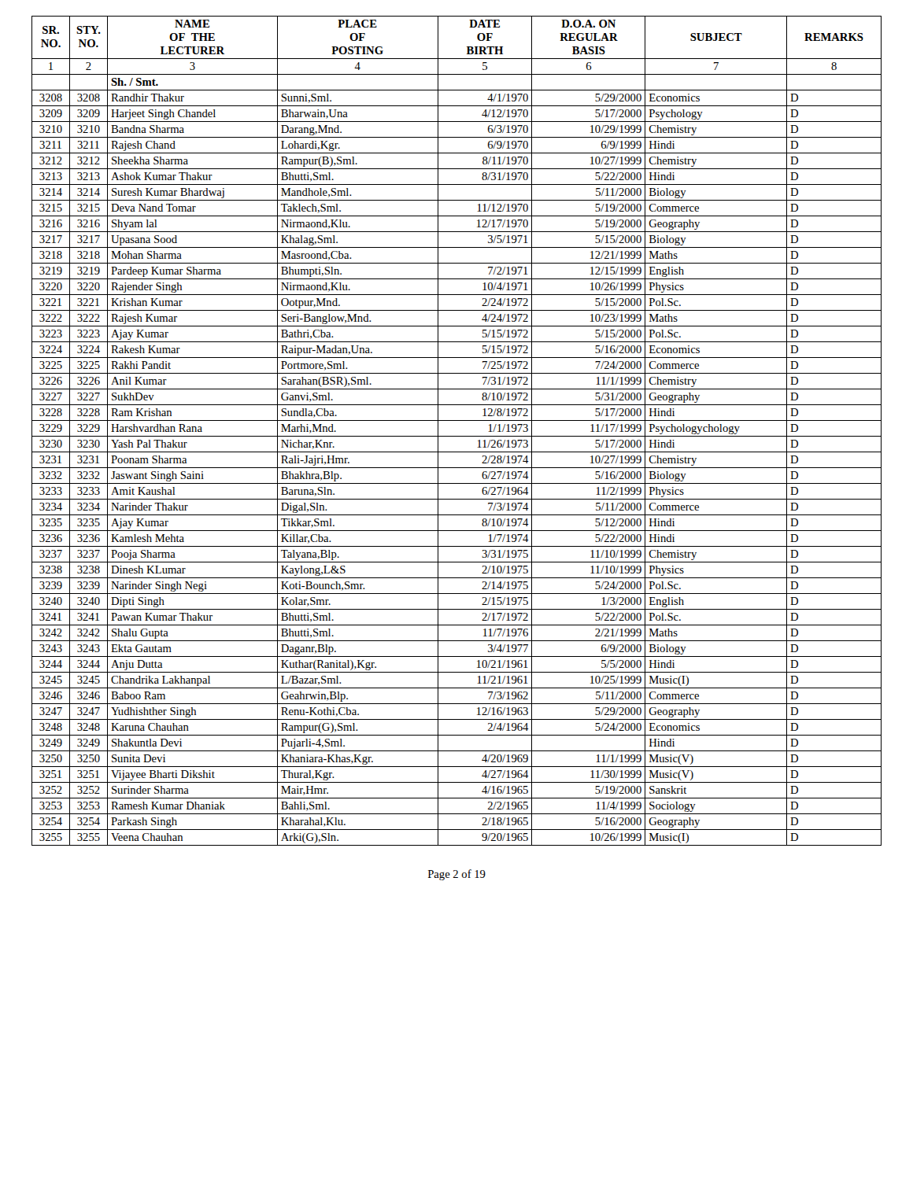| SR. NO. | STY. NO. | NAME OF THE LECTURER | PLACE OF POSTING | DATE OF BIRTH | D.O.A. ON REGULAR BASIS | SUBJECT | REMARKS |
| --- | --- | --- | --- | --- | --- | --- | --- |
| 1 | 2 | 3 | 4 | 5 | 6 | 7 | 8 |
| | | Sh. / Smt. | | | | | |
| 3208 | 3208 | Randhir Thakur | Sunni,Sml. | 4/1/1970 | 5/29/2000 | Economics | D |
| 3209 | 3209 | Harjeet Singh Chandel | Bharwain,Una | 4/12/1970 | 5/17/2000 | Psychology | D |
| 3210 | 3210 | Bandna Sharma | Darang,Mnd. | 6/3/1970 | 10/29/1999 | Chemistry | D |
| 3211 | 3211 | Rajesh Chand | Lohardi,Kgr. | 6/9/1970 | 6/9/1999 | Hindi | D |
| 3212 | 3212 | Sheekha Sharma | Rampur(B),Sml. | 8/11/1970 | 10/27/1999 | Chemistry | D |
| 3213 | 3213 | Ashok Kumar Thakur | Bhutti,Sml. | 8/31/1970 | 5/22/2000 | Hindi | D |
| 3214 | 3214 | Suresh Kumar Bhardwaj | Mandhole,Sml. | | 5/11/2000 | Biology | D |
| 3215 | 3215 | Deva Nand Tomar | Taklech,Sml. | 11/12/1970 | 5/19/2000 | Commerce | D |
| 3216 | 3216 | Shyam lal | Nirmaond,Klu. | 12/17/1970 | 5/19/2000 | Geography | D |
| 3217 | 3217 | Upasana Sood | Khalag,Sml. | 3/5/1971 | 5/15/2000 | Biology | D |
| 3218 | 3218 | Mohan Sharma | Masroond,Cba. | | 12/21/1999 | Maths | D |
| 3219 | 3219 | Pardeep Kumar Sharma | Bhumpti,Sln. | 7/2/1971 | 12/15/1999 | English | D |
| 3220 | 3220 | Rajender Singh | Nirmaond,Klu. | 10/4/1971 | 10/26/1999 | Physics | D |
| 3221 | 3221 | Krishan Kumar | Ootpur,Mnd. | 2/24/1972 | 5/15/2000 | Pol.Sc. | D |
| 3222 | 3222 | Rajesh Kumar | Seri-Banglow,Mnd. | 4/24/1972 | 10/23/1999 | Maths | D |
| 3223 | 3223 | Ajay Kumar | Bathri,Cba. | 5/15/1972 | 5/15/2000 | Pol.Sc. | D |
| 3224 | 3224 | Rakesh Kumar | Raipur-Madan,Una. | 5/15/1972 | 5/16/2000 | Economics | D |
| 3225 | 3225 | Rakhi Pandit | Portmore,Sml. | 7/25/1972 | 7/24/2000 | Commerce | D |
| 3226 | 3226 | Anil Kumar | Sarahan(BSR),Sml. | 7/31/1972 | 11/1/1999 | Chemistry | D |
| 3227 | 3227 | SukhDev | Ganvi,Sml. | 8/10/1972 | 5/31/2000 | Geography | D |
| 3228 | 3228 | Ram Krishan | Sundla,Cba. | 12/8/1972 | 5/17/2000 | Hindi | D |
| 3229 | 3229 | Harshvardhan Rana | Marhi,Mnd. | 1/1/1973 | 11/17/1999 | Psychologychology | D |
| 3230 | 3230 | Yash Pal Thakur | Nichar,Knr. | 11/26/1973 | 5/17/2000 | Hindi | D |
| 3231 | 3231 | Poonam Sharma | Rali-Jajri,Hmr. | 2/28/1974 | 10/27/1999 | Chemistry | D |
| 3232 | 3232 | Jaswant Singh Saini | Bhakhra,Blp. | 6/27/1974 | 5/16/2000 | Biology | D |
| 3233 | 3233 | Amit Kaushal | Baruna,Sln. | 6/27/1964 | 11/2/1999 | Physics | D |
| 3234 | 3234 | Narinder Thakur | Digal,Sln. | 7/3/1974 | 5/11/2000 | Commerce | D |
| 3235 | 3235 | Ajay Kumar | Tikkar,Sml. | 8/10/1974 | 5/12/2000 | Hindi | D |
| 3236 | 3236 | Kamlesh Mehta | Killar,Cba. | 1/7/1974 | 5/22/2000 | Hindi | D |
| 3237 | 3237 | Pooja Sharma | Talyana,Blp. | 3/31/1975 | 11/10/1999 | Chemistry | D |
| 3238 | 3238 | Dinesh KLumar | Kaylong,L&S | 2/10/1975 | 11/10/1999 | Physics | D |
| 3239 | 3239 | Narinder Singh Negi | Koti-Bounch,Smr. | 2/14/1975 | 5/24/2000 | Pol.Sc. | D |
| 3240 | 3240 | Dipti Singh | Kolar,Smr. | 2/15/1975 | 1/3/2000 | English | D |
| 3241 | 3241 | Pawan Kumar Thakur | Bhutti,Sml. | 2/17/1972 | 5/22/2000 | Pol.Sc. | D |
| 3242 | 3242 | Shalu Gupta | Bhutti,Sml. | 11/7/1976 | 2/21/1999 | Maths | D |
| 3243 | 3243 | Ekta Gautam | Daganr,Blp. | 3/4/1977 | 6/9/2000 | Biology | D |
| 3244 | 3244 | Anju Dutta | Kuthar(Ranital),Kgr. | 10/21/1961 | 5/5/2000 | Hindi | D |
| 3245 | 3245 | Chandrika Lakhanpal | L/Bazar,Sml. | 11/21/1961 | 10/25/1999 | Music(I) | D |
| 3246 | 3246 | Baboo Ram | Geahrwin,Blp. | 7/3/1962 | 5/11/2000 | Commerce | D |
| 3247 | 3247 | Yudhishther Singh | Renu-Kothi,Cba. | 12/16/1963 | 5/29/2000 | Geography | D |
| 3248 | 3248 | Karuna Chauhan | Rampur(G),Sml. | 2/4/1964 | 5/24/2000 | Economics | D |
| 3249 | 3249 | Shakuntla Devi | Pujarli-4,Sml. | | | Hindi | D |
| 3250 | 3250 | Sunita Devi | Khaniara-Khas,Kgr. | 4/20/1969 | 11/1/1999 | Music(V) | D |
| 3251 | 3251 | Vijayee Bharti Dikshit | Thural,Kgr. | 4/27/1964 | 11/30/1999 | Music(V) | D |
| 3252 | 3252 | Surinder Sharma | Mair,Hmr. | 4/16/1965 | 5/19/2000 | Sanskrit | D |
| 3253 | 3253 | Ramesh Kumar Dhaniak | Bahli,Sml. | 2/2/1965 | 11/4/1999 | Sociology | D |
| 3254 | 3254 | Parkash Singh | Kharahal,Klu. | 2/18/1965 | 5/16/2000 | Geography | D |
| 3255 | 3255 | Veena Chauhan | Arki(G),Sln. | 9/20/1965 | 10/26/1999 | Music(I) | D |
Page 2 of 19